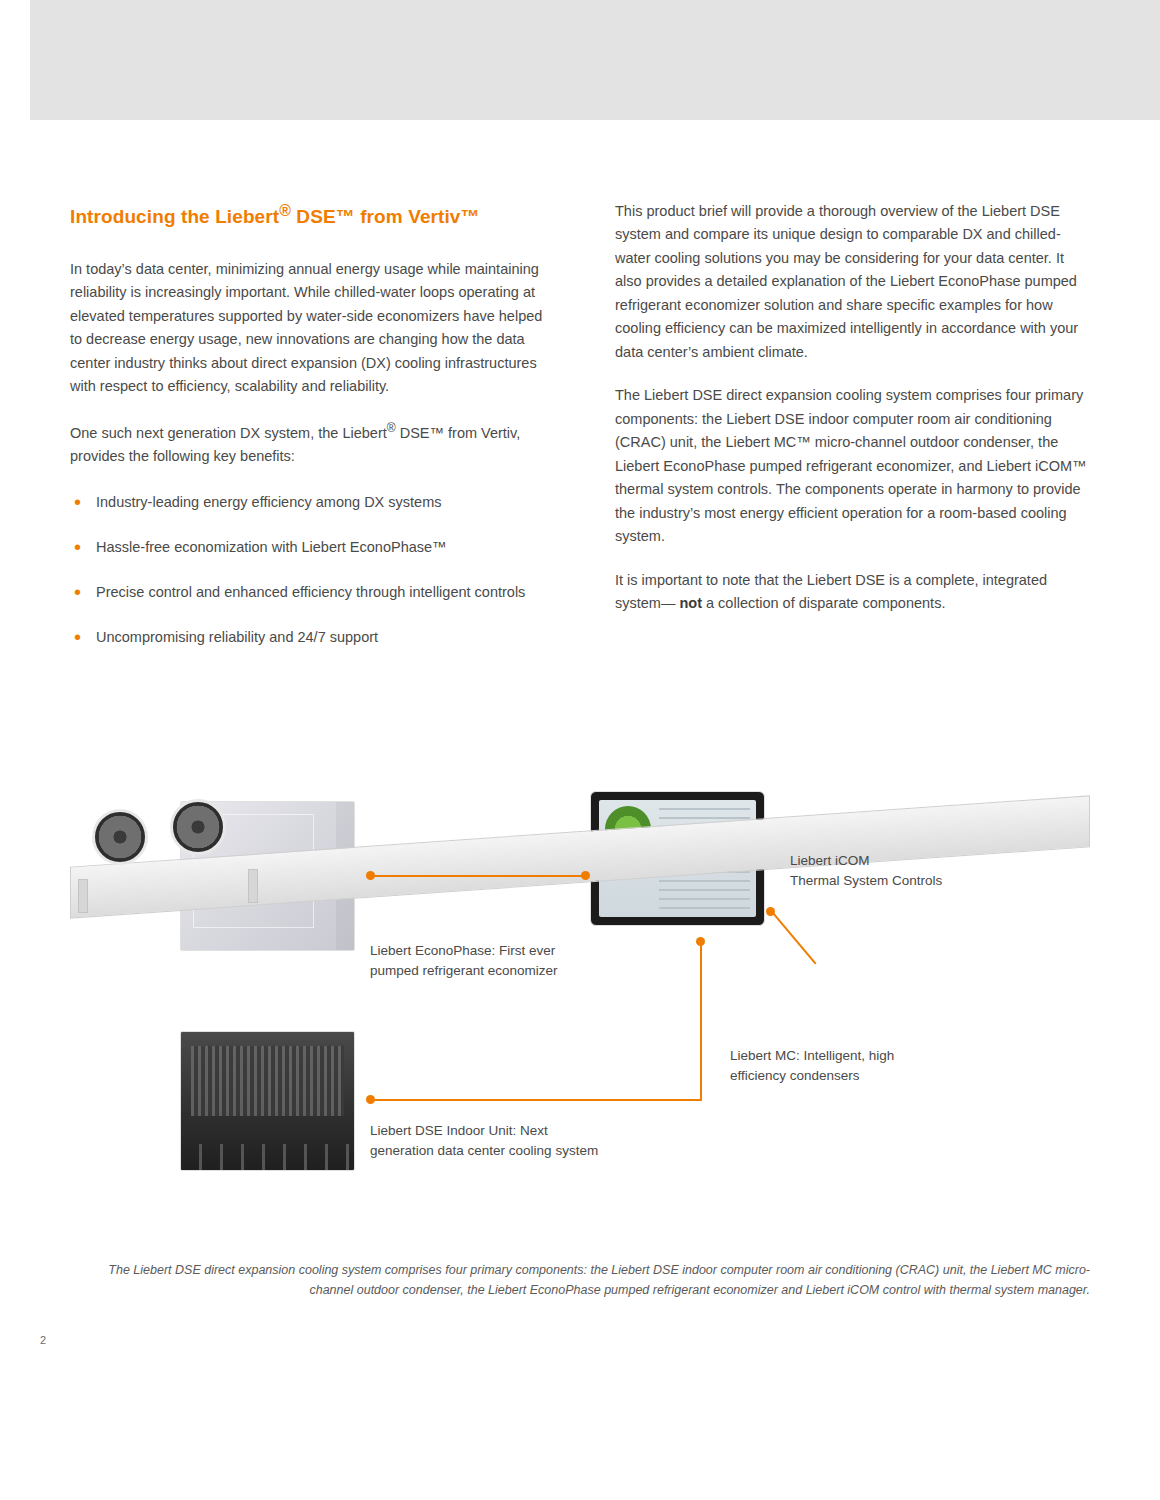Introducing the Liebert® DSE™ from Vertiv™
In today’s data center, minimizing annual energy usage while maintaining reliability is increasingly important. While chilled-water loops operating at elevated temperatures supported by water-side economizers have helped to decrease energy usage, new innovations are changing how the data center industry thinks about direct expansion (DX) cooling infrastructures with respect to efficiency, scalability and reliability.
One such next generation DX system, the Liebert® DSE™ from Vertiv, provides the following key benefits:
Industry-leading energy efficiency among DX systems
Hassle-free economization with Liebert EconoPhase™
Precise control and enhanced efficiency through intelligent controls
Uncompromising reliability and 24/7 support
This product brief will provide a thorough overview of the Liebert DSE system and compare its unique design to comparable DX and chilled-water cooling solutions you may be considering for your data center. It also provides a detailed explanation of the Liebert EconoPhase pumped refrigerant economizer solution and share specific examples for how cooling efficiency can be maximized intelligently in accordance with your data center’s ambient climate.
The Liebert DSE direct expansion cooling system comprises four primary components: the Liebert DSE indoor computer room air conditioning (CRAC) unit, the Liebert MC™ micro-channel outdoor condenser, the Liebert EconoPhase pumped refrigerant economizer, and Liebert iCOM™ thermal system controls. The components operate in harmony to provide the industry’s most energy efficient operation for a room-based cooling system.
It is important to note that the Liebert DSE is a complete, integrated system— not a collection of disparate components.
Liebert EconoPhase: First ever pumped refrigerant economizer
Liebert iCOM
Thermal System Controls
Liebert MC: Intelligent, high efficiency condensers
Liebert DSE Indoor Unit: Next generation data center cooling system
The Liebert DSE direct expansion cooling system comprises four primary components: the Liebert DSE indoor computer room air conditioning (CRAC) unit, the Liebert MC micro-channel outdoor condenser, the Liebert EconoPhase pumped refrigerant economizer and Liebert iCOM control with thermal system manager.
2